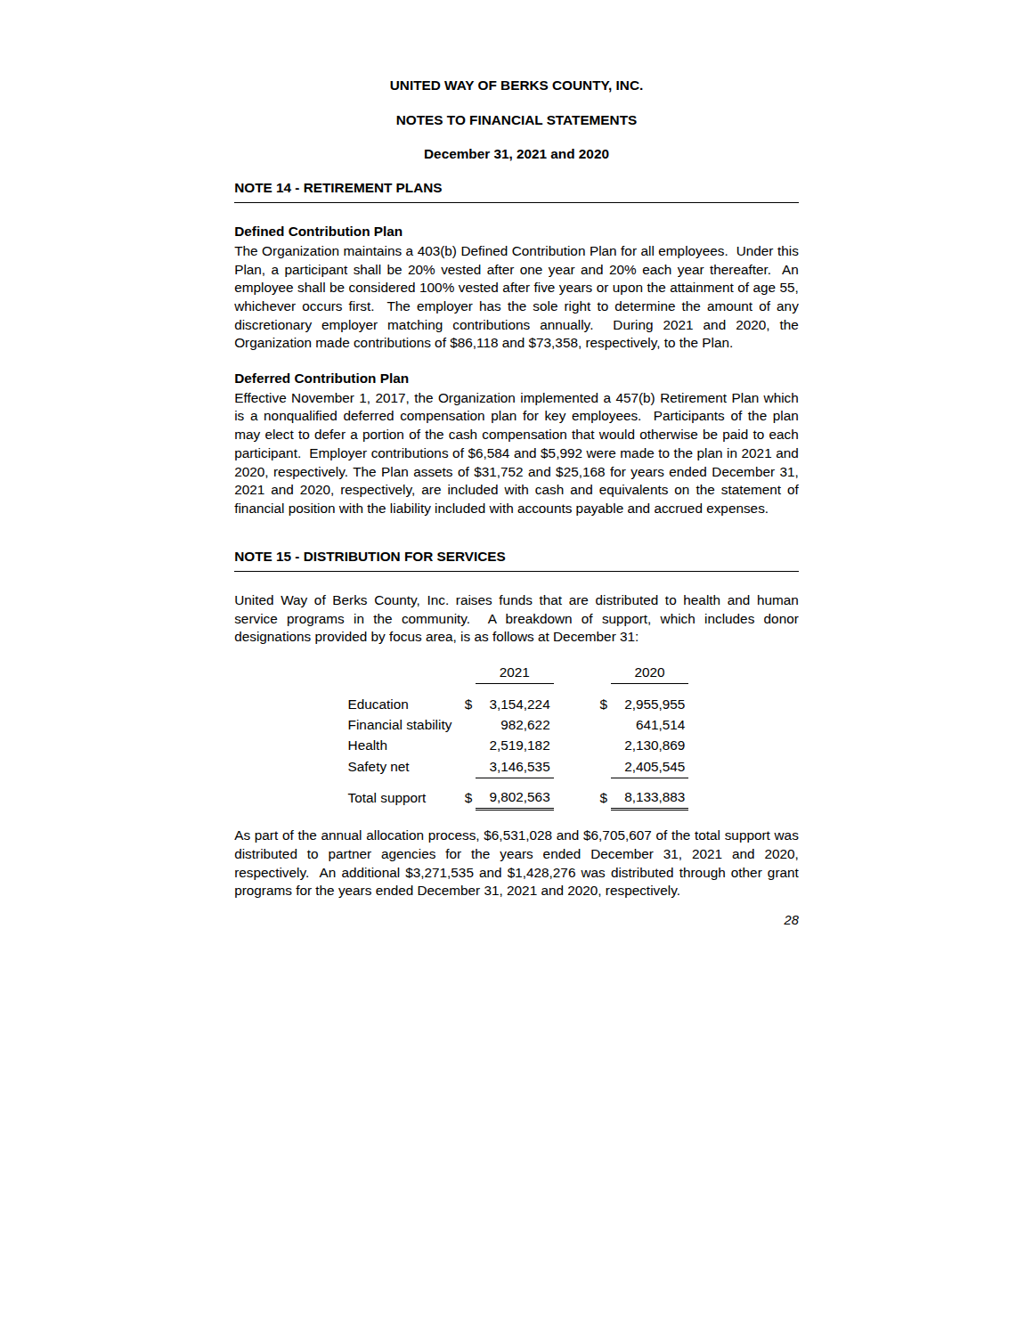UNITED WAY OF BERKS COUNTY, INC.
NOTES TO FINANCIAL STATEMENTS
December 31, 2021 and 2020
NOTE 14 - RETIREMENT PLANS
Defined Contribution Plan
The Organization maintains a 403(b) Defined Contribution Plan for all employees. Under this Plan, a participant shall be 20% vested after one year and 20% each year thereafter. An employee shall be considered 100% vested after five years or upon the attainment of age 55, whichever occurs first. The employer has the sole right to determine the amount of any discretionary employer matching contributions annually. During 2021 and 2020, the Organization made contributions of $86,118 and $73,358, respectively, to the Plan.
Deferred Contribution Plan
Effective November 1, 2017, the Organization implemented a 457(b) Retirement Plan which is a nonqualified deferred compensation plan for key employees. Participants of the plan may elect to defer a portion of the cash compensation that would otherwise be paid to each participant. Employer contributions of $6,584 and $5,992 were made to the plan in 2021 and 2020, respectively. The Plan assets of $31,752 and $25,168 for years ended December 31, 2021 and 2020, respectively, are included with cash and equivalents on the statement of financial position with the liability included with accounts payable and accrued expenses.
NOTE 15 - DISTRIBUTION FOR SERVICES
United Way of Berks County, Inc. raises funds that are distributed to health and human service programs in the community. A breakdown of support, which includes donor designations provided by focus area, is as follows at December 31:
| | | 2021 | | | 2020 |
| Education | $ | 3,154,224 | | $ | 2,955,955 |
| Financial stability | | 982,622 | | | 641,514 |
| Health | | 2,519,182 | | | 2,130,869 |
| Safety net | | 3,146,535 | | | 2,405,545 |
| Total support | $ | 9,802,563 | | $ | 8,133,883 |
As part of the annual allocation process, $6,531,028 and $6,705,607 of the total support was distributed to partner agencies for the years ended December 31, 2021 and 2020, respectively. An additional $3,271,535 and $1,428,276 was distributed through other grant programs for the years ended December 31, 2021 and 2020, respectively.
28